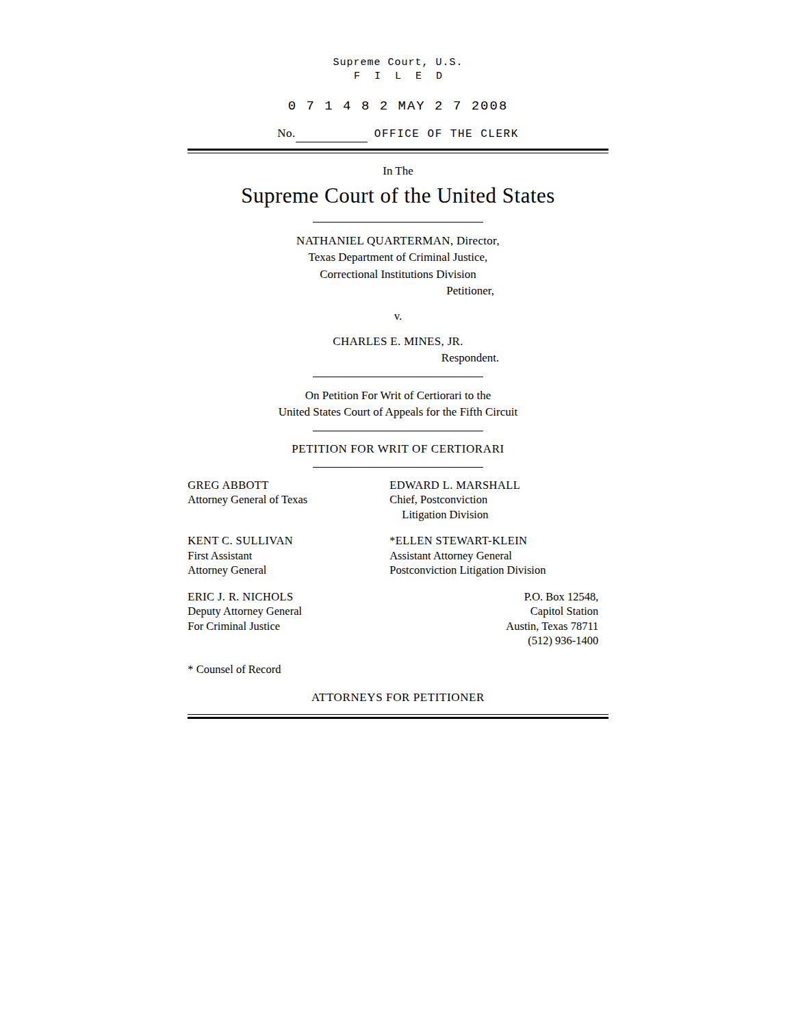Supreme Court, U.S.
F I L E D
0 7 1 4 8 2 MAY 2 7 2008
No. OFFICE OF THE CLERK
In The
Supreme Court of the United States
NATHANIEL QUARTERMAN, Director,
Texas Department of Criminal Justice,
Correctional Institutions Division
Petitioner,
v.
CHARLES E. MINES, JR.
Respondent.
On Petition For Writ of Certiorari to the
United States Court of Appeals for the Fifth Circuit
PETITION FOR WRIT OF CERTIORARI
| GREG ABBOTT Attorney General of Texas | EDWARD L. MARSHALL Chief, Postconviction Litigation Division |
| KENT C. SULLIVAN First Assistant Attorney General | *ELLEN STEWART-KLEIN Assistant Attorney General Postconviction Litigation Division |
| ERIC J. R. NICHOLS Deputy Attorney General For Criminal Justice | P.O. Box 12548, Capitol Station Austin, Texas 78711 (512) 936-1400 |
* Counsel of Record
ATTORNEYS FOR PETITIONER